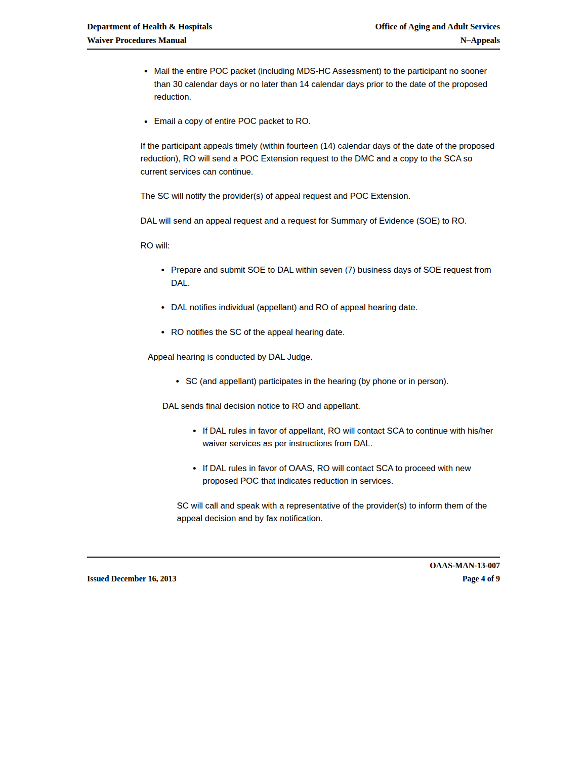Department of Health & Hospitals Office of Aging and Adult Services
Waiver Procedures Manual N–Appeals
Mail the entire POC packet (including MDS-HC Assessment) to the participant no sooner than 30 calendar days or no later than 14 calendar days prior to the date of the proposed reduction.
Email a copy of entire POC packet to RO.
If the participant appeals timely (within fourteen (14) calendar days of the date of the proposed reduction), RO will send a POC Extension request to the DMC and a copy to the SCA so current services can continue.
The SC will notify the provider(s) of appeal request and POC Extension.
DAL will send an appeal request and a request for Summary of Evidence (SOE) to RO.
RO will:
Prepare and submit SOE to DAL within seven (7) business days of SOE request from DAL.
DAL notifies individual (appellant) and RO of appeal hearing date.
RO notifies the SC of the appeal hearing date.
Appeal hearing is conducted by DAL Judge.
SC (and appellant) participates in the hearing (by phone or in person).
DAL sends final decision notice to RO and appellant.
If DAL rules in favor of appellant, RO will contact SCA to continue with his/her waiver services as per instructions from DAL.
If DAL rules in favor of OAAS, RO will contact SCA to proceed with new proposed POC that indicates reduction in services.
SC will call and speak with a representative of the provider(s) to inform them of the appeal decision and by fax notification.
OAAS-MAN-13-007
Issued December 16, 2013 Page 4 of 9